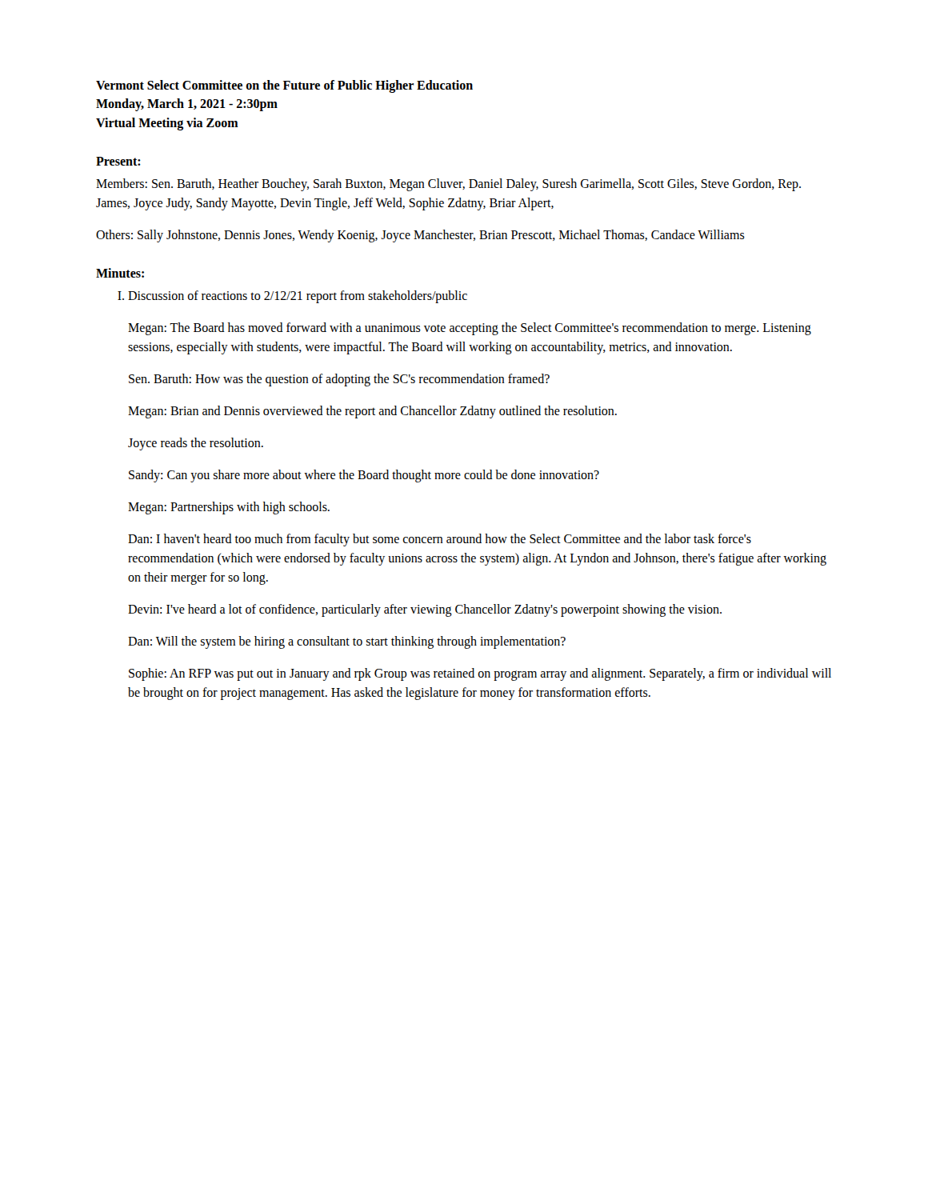Vermont Select Committee on the Future of Public Higher Education
Monday, March 1, 2021 - 2:30pm
Virtual Meeting via Zoom
Present:
Members: Sen. Baruth, Heather Bouchey, Sarah Buxton, Megan Cluver, Daniel Daley, Suresh Garimella, Scott Giles, Steve Gordon, Rep. James, Joyce Judy, Sandy Mayotte, Devin Tingle, Jeff Weld, Sophie Zdatny, Briar Alpert,
Others: Sally Johnstone, Dennis Jones, Wendy Koenig, Joyce Manchester, Brian Prescott, Michael Thomas, Candace Williams
Minutes:
Discussion of reactions to 2/12/21 report from stakeholders/public
Megan: The Board has moved forward with a unanimous vote accepting the Select Committee's recommendation to merge. Listening sessions, especially with students, were impactful. The Board will working on accountability, metrics, and innovation.
Sen. Baruth: How was the question of adopting the SC's recommendation framed?
Megan: Brian and Dennis overviewed the report and Chancellor Zdatny outlined the resolution.
Joyce reads the resolution.
Sandy: Can you share more about where the Board thought more could be done innovation?
Megan: Partnerships with high schools.
Dan: I haven't heard too much from faculty but some concern around how the Select Committee and the labor task force's recommendation (which were endorsed by faculty unions across the system) align. At Lyndon and Johnson, there's fatigue after working on their merger for so long.
Devin: I've heard a lot of confidence, particularly after viewing Chancellor Zdatny's powerpoint showing the vision.
Dan: Will the system be hiring a consultant to start thinking through implementation?
Sophie: An RFP was put out in January and rpk Group was retained on program array and alignment. Separately, a firm or individual will be brought on for project management. Has asked the legislature for money for transformation efforts.